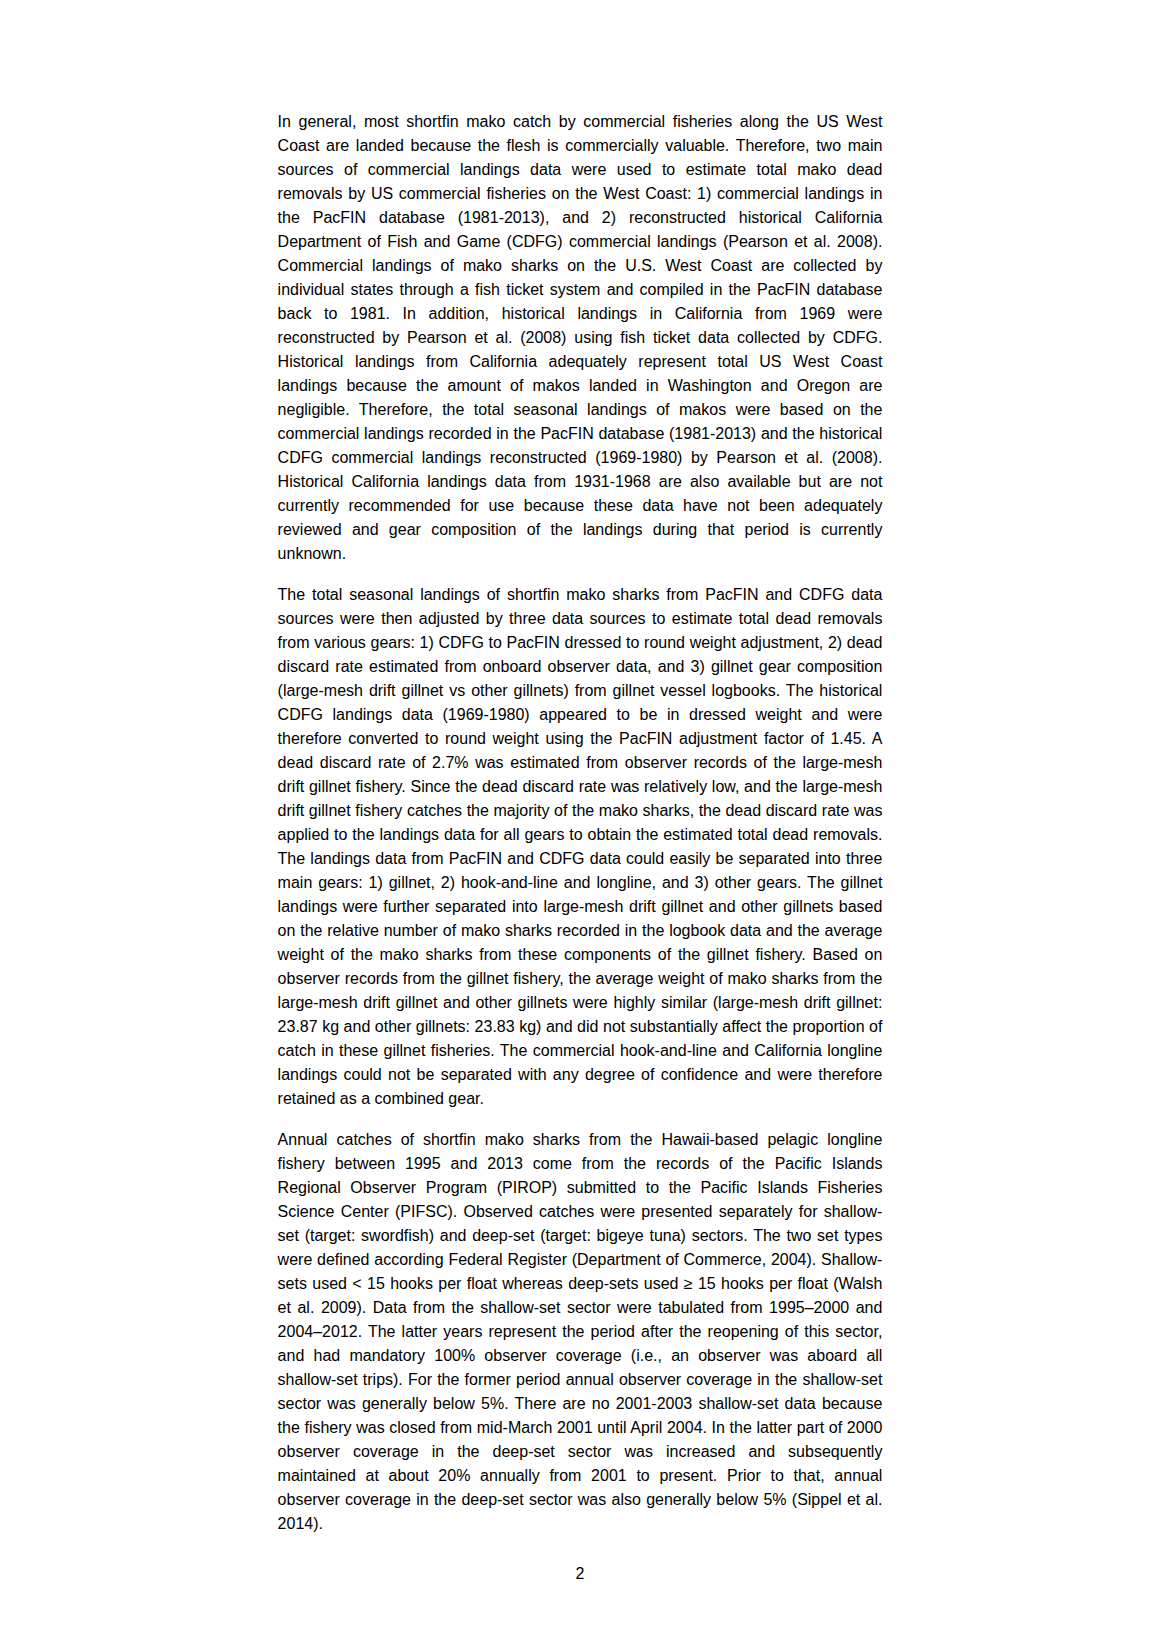In general, most shortfin mako catch by commercial fisheries along the US West Coast are landed because the flesh is commercially valuable. Therefore, two main sources of commercial landings data were used to estimate total mako dead removals by US commercial fisheries on the West Coast: 1) commercial landings in the PacFIN database (1981-2013), and 2) reconstructed historical California Department of Fish and Game (CDFG) commercial landings (Pearson et al. 2008). Commercial landings of mako sharks on the U.S. West Coast are collected by individual states through a fish ticket system and compiled in the PacFIN database back to 1981. In addition, historical landings in California from 1969 were reconstructed by Pearson et al. (2008) using fish ticket data collected by CDFG. Historical landings from California adequately represent total US West Coast landings because the amount of makos landed in Washington and Oregon are negligible. Therefore, the total seasonal landings of makos were based on the commercial landings recorded in the PacFIN database (1981-2013) and the historical CDFG commercial landings reconstructed (1969-1980) by Pearson et al. (2008). Historical California landings data from 1931-1968 are also available but are not currently recommended for use because these data have not been adequately reviewed and gear composition of the landings during that period is currently unknown.
The total seasonal landings of shortfin mako sharks from PacFIN and CDFG data sources were then adjusted by three data sources to estimate total dead removals from various gears: 1) CDFG to PacFIN dressed to round weight adjustment, 2) dead discard rate estimated from onboard observer data, and 3) gillnet gear composition (large-mesh drift gillnet vs other gillnets) from gillnet vessel logbooks. The historical CDFG landings data (1969-1980) appeared to be in dressed weight and were therefore converted to round weight using the PacFIN adjustment factor of 1.45. A dead discard rate of 2.7% was estimated from observer records of the large-mesh drift gillnet fishery. Since the dead discard rate was relatively low, and the large-mesh drift gillnet fishery catches the majority of the mako sharks, the dead discard rate was applied to the landings data for all gears to obtain the estimated total dead removals. The landings data from PacFIN and CDFG data could easily be separated into three main gears: 1) gillnet, 2) hook-and-line and longline, and 3) other gears. The gillnet landings were further separated into large-mesh drift gillnet and other gillnets based on the relative number of mako sharks recorded in the logbook data and the average weight of the mako sharks from these components of the gillnet fishery. Based on observer records from the gillnet fishery, the average weight of mako sharks from the large-mesh drift gillnet and other gillnets were highly similar (large-mesh drift gillnet: 23.87 kg and other gillnets: 23.83 kg) and did not substantially affect the proportion of catch in these gillnet fisheries. The commercial hook-and-line and California longline landings could not be separated with any degree of confidence and were therefore retained as a combined gear.
Annual catches of shortfin mako sharks from the Hawaii-based pelagic longline fishery between 1995 and 2013 come from the records of the Pacific Islands Regional Observer Program (PIROP) submitted to the Pacific Islands Fisheries Science Center (PIFSC). Observed catches were presented separately for shallow-set (target: swordfish) and deep-set (target: bigeye tuna) sectors. The two set types were defined according Federal Register (Department of Commerce, 2004). Shallow-sets used < 15 hooks per float whereas deep-sets used ≥ 15 hooks per float (Walsh et al. 2009). Data from the shallow-set sector were tabulated from 1995–2000 and 2004–2012. The latter years represent the period after the reopening of this sector, and had mandatory 100% observer coverage (i.e., an observer was aboard all shallow-set trips). For the former period annual observer coverage in the shallow-set sector was generally below 5%. There are no 2001-2003 shallow-set data because the fishery was closed from mid-March 2001 until April 2004. In the latter part of 2000 observer coverage in the deep-set sector was increased and subsequently maintained at about 20% annually from 2001 to present. Prior to that, annual observer coverage in the deep-set sector was also generally below 5% (Sippel et al. 2014).
2